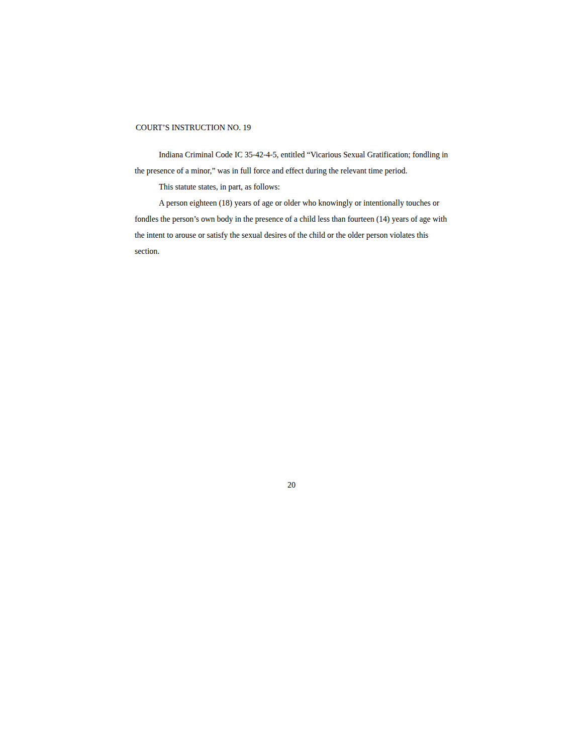COURT’S INSTRUCTION NO. 19
Indiana Criminal Code IC 35-42-4-5, entitled “Vicarious Sexual Gratification; fondling in the presence of a minor,” was in full force and effect during the relevant time period.
This statute states, in part, as follows:
A person eighteen (18) years of age or older who knowingly or intentionally touches or fondles the person’s own body in the presence of a child less than fourteen (14) years of age with the intent to arouse or satisfy the sexual desires of the child or the older person violates this section.
20